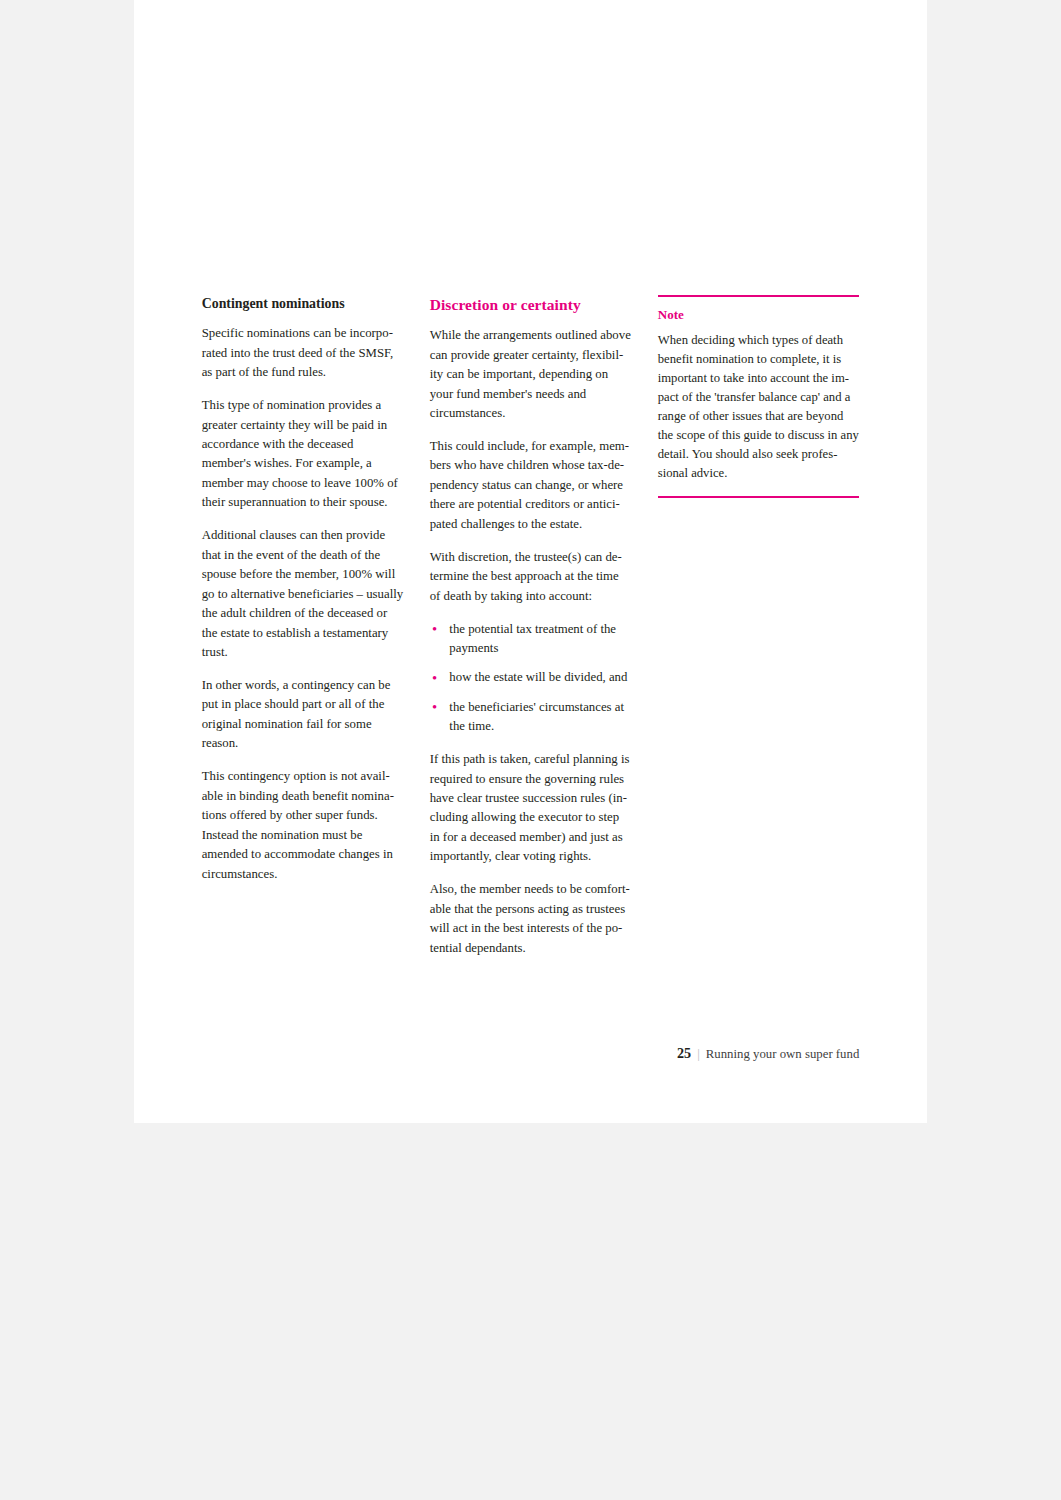Contingent nominations
Specific nominations can be incorporated into the trust deed of the SMSF, as part of the fund rules.
This type of nomination provides a greater certainty they will be paid in accordance with the deceased member's wishes. For example, a member may choose to leave 100% of their superannuation to their spouse.
Additional clauses can then provide that in the event of the death of the spouse before the member, 100% will go to alternative beneficiaries – usually the adult children of the deceased or the estate to establish a testamentary trust.
In other words, a contingency can be put in place should part or all of the original nomination fail for some reason.
This contingency option is not available in binding death benefit nominations offered by other super funds. Instead the nomination must be amended to accommodate changes in circumstances.
Discretion or certainty
While the arrangements outlined above can provide greater certainty, flexibility can be important, depending on your fund member's needs and circumstances.
This could include, for example, members who have children whose tax-dependency status can change, or where there are potential creditors or anticipated challenges to the estate.
With discretion, the trustee(s) can determine the best approach at the time of death by taking into account:
the potential tax treatment of the payments
how the estate will be divided, and
the beneficiaries' circumstances at the time.
If this path is taken, careful planning is required to ensure the governing rules have clear trustee succession rules (including allowing the executor to step in for a deceased member) and just as importantly, clear voting rights.
Also, the member needs to be comfortable that the persons acting as trustees will act in the best interests of the potential dependants.
Note
When deciding which types of death benefit nomination to complete, it is important to take into account the impact of the 'transfer balance cap' and a range of other issues that are beyond the scope of this guide to discuss in any detail. You should also seek professional advice.
25|Running your own super fund